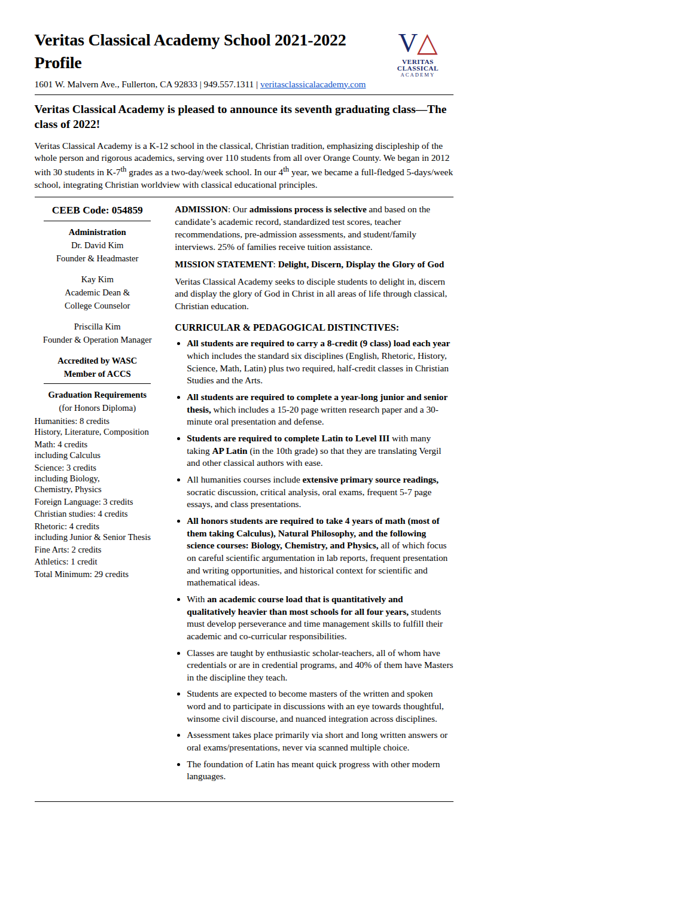Veritas Classical Academy School 2021-2022 Profile
1601 W. Malvern Ave., Fullerton, CA 92833 | 949.557.1311 | veritasclassicalacademy.com
V△ VERITAS CLASSICAL ACADEMY
Veritas Classical Academy is pleased to announce its seventh graduating class—The class of 2022!
Veritas Classical Academy is a K-12 school in the classical, Christian tradition, emphasizing discipleship of the whole person and rigorous academics, serving over 110 students from all over Orange County. We began in 2012 with 30 students in K-7th grades as a two-day/week school. In our 4th year, we became a full-fledged 5-days/week school, integrating Christian worldview with classical educational principles.
CEEB Code: 054859
Administration
Dr. David Kim
Founder & Headmaster
Kay Kim
Academic Dean &
College Counselor
Priscilla Kim
Founder & Operation Manager
Accredited by WASC
Member of ACCS
Graduation Requirements
(for Honors Diploma)
Humanities: 8 credits
History, Literature, Composition
Math: 4 credits
including Calculus
Science: 3 credits
including Biology,
Chemistry, Physics
Foreign Language: 3 credits
Christian studies: 4 credits
Rhetoric: 4 credits
including Junior & Senior Thesis
Fine Arts: 2 credits
Athletics: 1 credit
Total Minimum: 29 credits
ADMISSION: Our admissions process is selective and based on the candidate’s academic record, standardized test scores, teacher recommendations, pre-admission assessments, and student/family interviews. 25% of families receive tuition assistance.
MISSION STATEMENT: Delight, Discern, Display the Glory of God
Veritas Classical Academy seeks to disciple students to delight in, discern and display the glory of God in Christ in all areas of life through classical, Christian education.
CURRICULAR & PEDAGOGICAL DISTINCTIVES:
All students are required to carry a 8-credit (9 class) load each year which includes the standard six disciplines (English, Rhetoric, History, Science, Math, Latin) plus two required, half-credit classes in Christian Studies and the Arts.
All students are required to complete a year-long junior and senior thesis, which includes a 15-20 page written research paper and a 30-minute oral presentation and defense.
Students are required to complete Latin to Level III with many taking AP Latin (in the 10th grade) so that they are translating Vergil and other classical authors with ease.
All humanities courses include extensive primary source readings, socratic discussion, critical analysis, oral exams, frequent 5-7 page essays, and class presentations.
All honors students are required to take 4 years of math (most of them taking Calculus), Natural Philosophy, and the following science courses: Biology, Chemistry, and Physics, all of which focus on careful scientific argumentation in lab reports, frequent presentation and writing opportunities, and historical context for scientific and mathematical ideas.
With an academic course load that is quantitatively and qualitatively heavier than most schools for all four years, students must develop perseverance and time management skills to fulfill their academic and co-curricular responsibilities.
Classes are taught by enthusiastic scholar-teachers, all of whom have credentials or are in credential programs, and 40% of them have Masters in the discipline they teach.
Students are expected to become masters of the written and spoken word and to participate in discussions with an eye towards thoughtful, winsome civil discourse, and nuanced integration across disciplines.
Assessment takes place primarily via short and long written answers or oral exams/presentations, never via scanned multiple choice.
The foundation of Latin has meant quick progress with other modern languages.